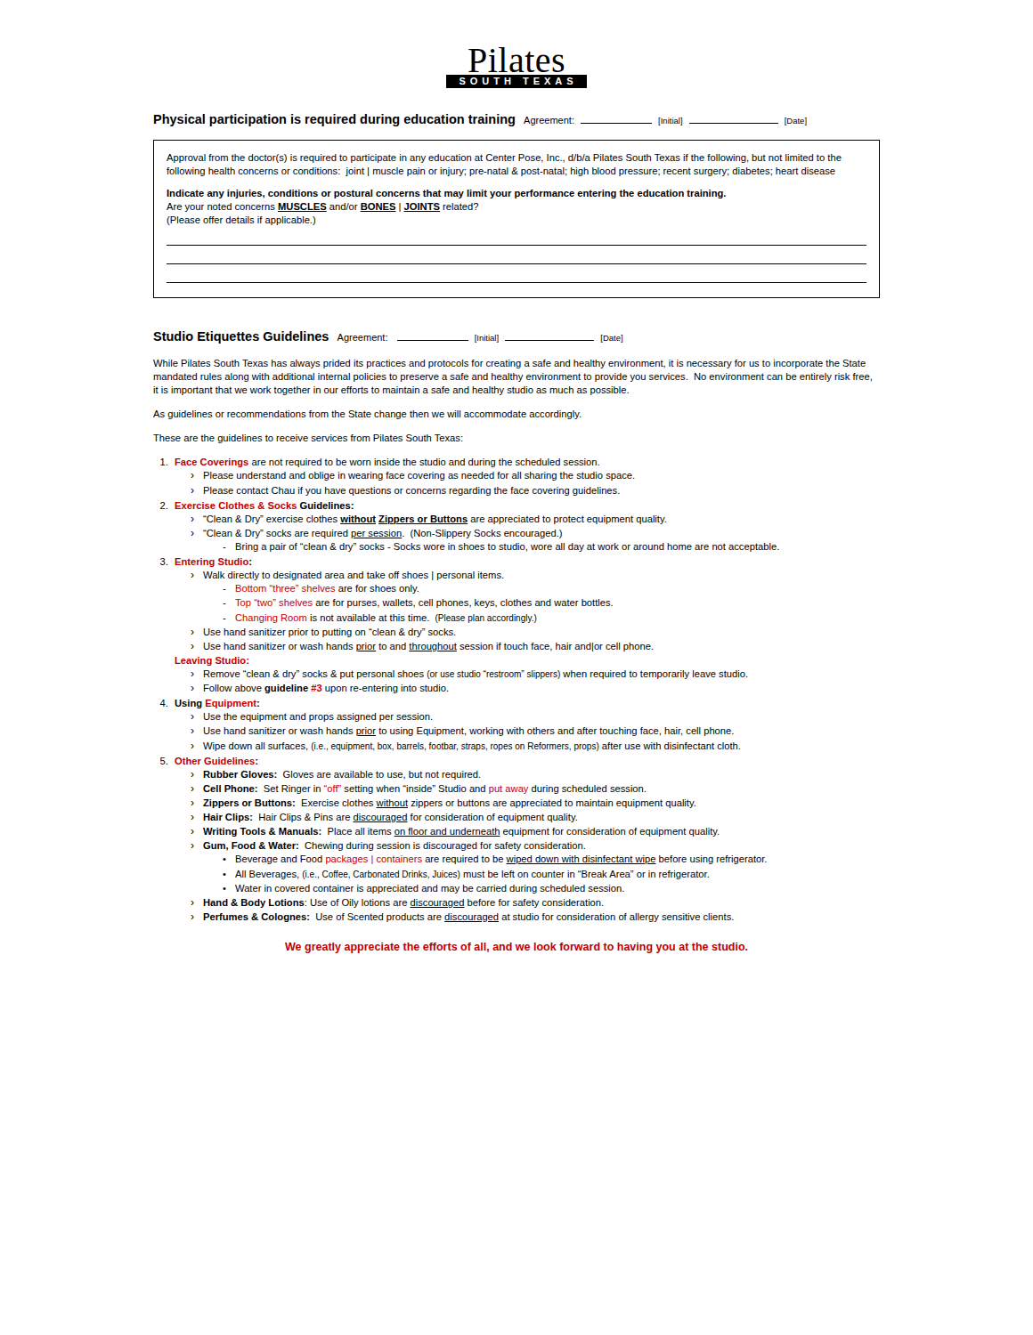Pilates SOUTH TEXAS
Physical participation is required during education training
Agreement: [Initial] [Date]
Approval from the doctor(s) is required to participate in any education at Center Pose, Inc., d/b/a Pilates South Texas if the following, but not limited to the following health concerns or conditions: joint | muscle pain or injury; pre-natal & post-natal; high blood pressure; recent surgery; diabetes; heart disease
Indicate any injuries, conditions or postural concerns that may limit your performance entering the education training.
Are your noted concerns MUSCLES and/or BONES | JOINTS related?
(Please offer details if applicable.)
Studio Etiquettes Guidelines
Agreement: [Initial] [Date]
While Pilates South Texas has always prided its practices and protocols for creating a safe and healthy environment, it is necessary for us to incorporate the State mandated rules along with additional internal policies to preserve a safe and healthy environment to provide you services. No environment can be entirely risk free, it is important that we work together in our efforts to maintain a safe and healthy studio as much as possible.
As guidelines or recommendations from the State change then we will accommodate accordingly.
These are the guidelines to receive services from Pilates South Texas:
Face Coverings are not required to be worn inside the studio and during the scheduled session.
Please understand and oblige in wearing face covering as needed for all sharing the studio space.
Please contact Chau if you have questions or concerns regarding the face covering guidelines.
Exercise Clothes & Socks Guidelines:
“Clean & Dry” exercise clothes without Zippers or Buttons are appreciated to protect equipment quality.
“Clean & Dry” socks are required per session. (Non-Slippery Socks encouraged.)
Bring a pair of “clean & dry” socks - Socks wore in shoes to studio, wore all day at work or around home are not acceptable.
Entering Studio:
Walk directly to designated area and take off shoes | personal items.
Bottom “three” shelves are for shoes only.
Top “two” shelves are for purses, wallets, cell phones, keys, clothes and water bottles.
Changing Room is not available at this time. (Please plan accordingly.)
Use hand sanitizer prior to putting on “clean & dry” socks.
Use hand sanitizer or wash hands prior to and throughout session if touch face, hair and|or cell phone.
Leaving Studio:
Remove “clean & dry” socks & put personal shoes (or use studio “restroom” slippers) when required to temporarily leave studio.
Follow above guideline #3 upon re-entering into studio.
Using Equipment:
Use the equipment and props assigned per session.
Use hand sanitizer or wash hands prior to using Equipment, working with others and after touching face, hair, cell phone.
Wipe down all surfaces, (i.e., equipment, box, barrels, footbar, straps, ropes on Reformers, props) after use with disinfectant cloth.
Other Guidelines:
Rubber Gloves: Gloves are available to use, but not required.
Cell Phone: Set Ringer in “off” setting when “inside” Studio and put away during scheduled session.
Zippers or Buttons: Exercise clothes without zippers or buttons are appreciated to maintain equipment quality.
Hair Clips: Hair Clips & Pins are discouraged for consideration of equipment quality.
Writing Tools & Manuals: Place all items on floor and underneath equipment for consideration of equipment quality.
Gum, Food & Water: Chewing during session is discouraged for safety consideration.
Beverage and Food packages | containers are required to be wiped down with disinfectant wipe before using refrigerator.
All Beverages, (i.e., Coffee, Carbonated Drinks, Juices) must be left on counter in “Break Area” or in refrigerator.
Water in covered container is appreciated and may be carried during scheduled session.
Hand & Body Lotions: Use of Oily lotions are discouraged before for safety consideration.
Perfumes & Colognes: Use of Scented products are discouraged at studio for consideration of allergy sensitive clients.
We greatly appreciate the efforts of all, and we look forward to having you at the studio.